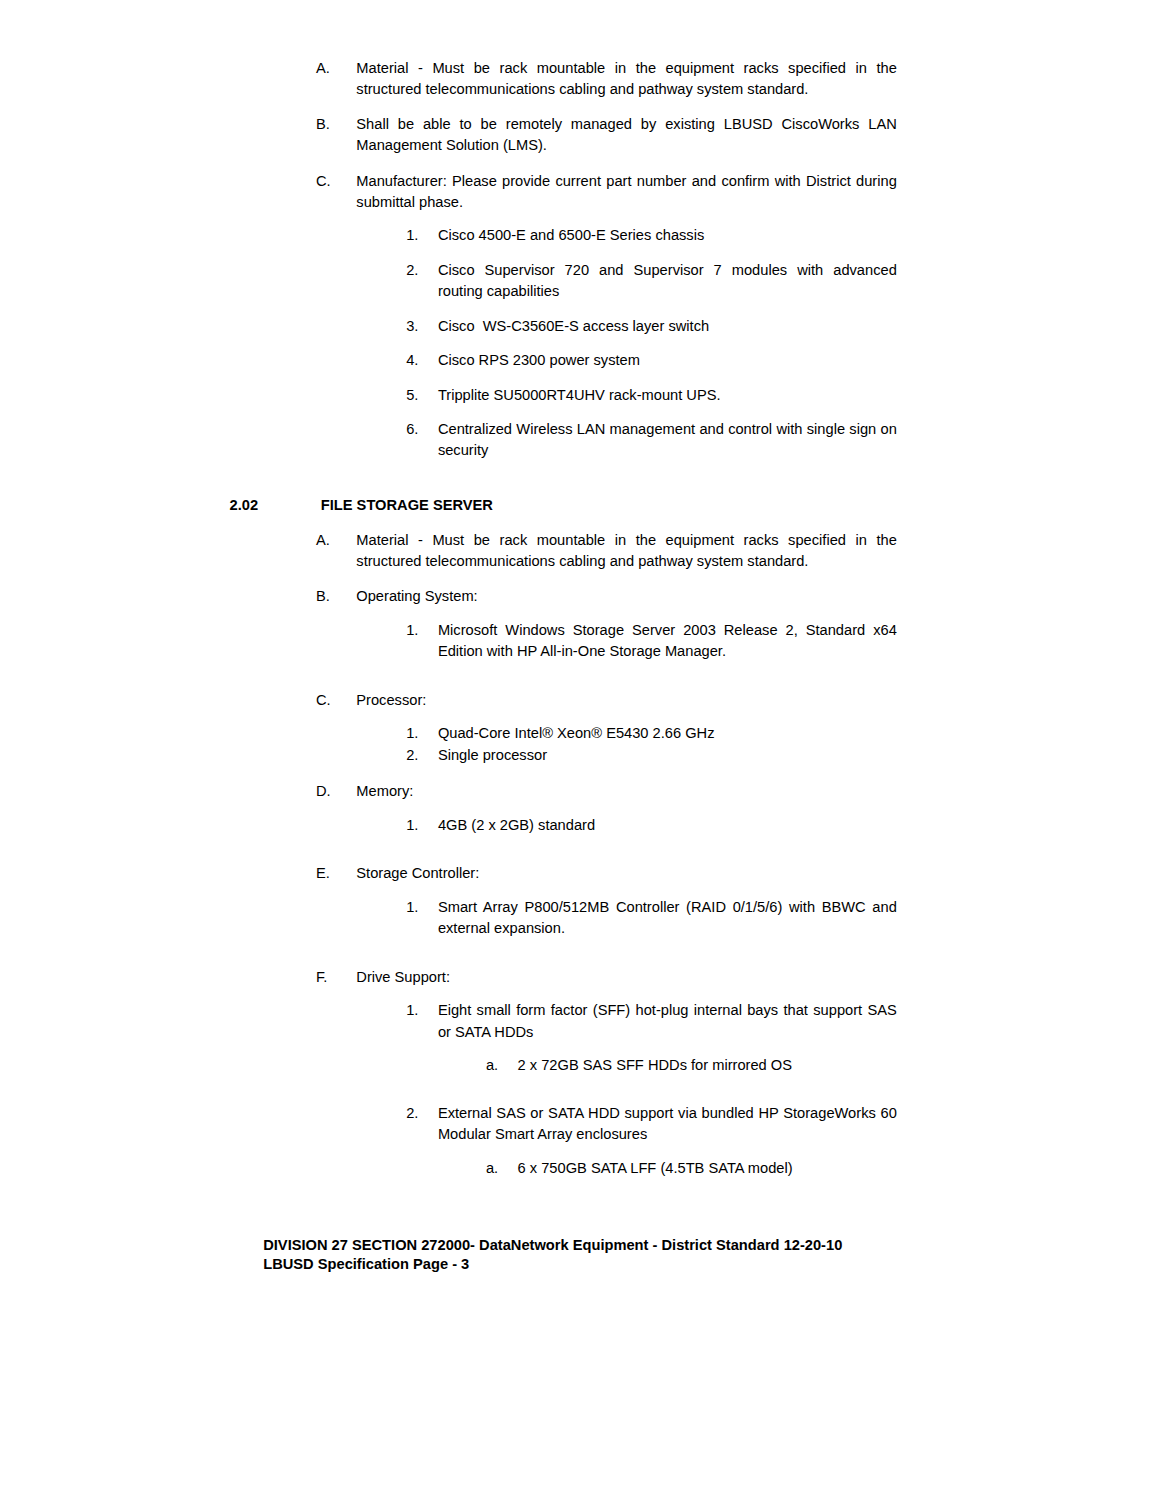A. Material - Must be rack mountable in the equipment racks specified in the structured telecommunications cabling and pathway system standard.
B. Shall be able to be remotely managed by existing LBUSD CiscoWorks LAN Management Solution (LMS).
C. Manufacturer: Please provide current part number and confirm with District during submittal phase.
1. Cisco 4500-E and 6500-E Series chassis
2. Cisco Supervisor 720 and Supervisor 7 modules with advanced routing capabilities
3. Cisco WS-C3560E-S access layer switch
4. Cisco RPS 2300 power system
5. Tripplite SU5000RT4UHV rack-mount UPS.
6. Centralized Wireless LAN management and control with single sign on security
2.02 FILE STORAGE SERVER
A. Material - Must be rack mountable in the equipment racks specified in the structured telecommunications cabling and pathway system standard.
B. Operating System:
1. Microsoft Windows Storage Server 2003 Release 2, Standard x64 Edition with HP All-in-One Storage Manager.
C. Processor:
1. Quad-Core Intel® Xeon® E5430 2.66 GHz
2. Single processor
D. Memory:
1. 4GB (2 x 2GB) standard
E. Storage Controller:
1. Smart Array P800/512MB Controller (RAID 0/1/5/6) with BBWC and external expansion.
F. Drive Support:
1. Eight small form factor (SFF) hot-plug internal bays that support SAS or SATA HDDs
a. 2 x 72GB SAS SFF HDDs for mirrored OS
2. External SAS or SATA HDD support via bundled HP StorageWorks 60 Modular Smart Array enclosures
a. 6 x 750GB SATA LFF (4.5TB SATA model)
DIVISION 27 SECTION 272000- DataNetwork Equipment - District Standard 12-20-10
LBUSD Specification Page - 3